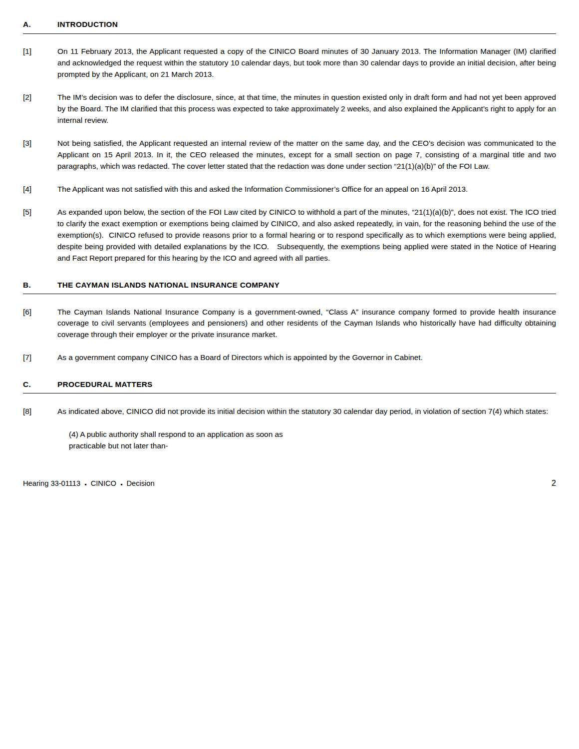A. INTRODUCTION
[1] On 11 February 2013, the Applicant requested a copy of the CINICO Board minutes of 30 January 2013. The Information Manager (IM) clarified and acknowledged the request within the statutory 10 calendar days, but took more than 30 calendar days to provide an initial decision, after being prompted by the Applicant, on 21 March 2013.
[2] The IM’s decision was to defer the disclosure, since, at that time, the minutes in question existed only in draft form and had not yet been approved by the Board. The IM clarified that this process was expected to take approximately 2 weeks, and also explained the Applicant’s right to apply for an internal review.
[3] Not being satisfied, the Applicant requested an internal review of the matter on the same day, and the CEO’s decision was communicated to the Applicant on 15 April 2013. In it, the CEO released the minutes, except for a small section on page 7, consisting of a marginal title and two paragraphs, which was redacted. The cover letter stated that the redaction was done under section “21(1)(a)(b)” of the FOI Law.
[4] The Applicant was not satisfied with this and asked the Information Commissioner’s Office for an appeal on 16 April 2013.
[5] As expanded upon below, the section of the FOI Law cited by CINICO to withhold a part of the minutes, “21(1)(a)(b)”, does not exist. The ICO tried to clarify the exact exemption or exemptions being claimed by CINICO, and also asked repeatedly, in vain, for the reasoning behind the use of the exemption(s). CINICO refused to provide reasons prior to a formal hearing or to respond specifically as to which exemptions were being applied, despite being provided with detailed explanations by the ICO. Subsequently, the exemptions being applied were stated in the Notice of Hearing and Fact Report prepared for this hearing by the ICO and agreed with all parties.
B. THE CAYMAN ISLANDS NATIONAL INSURANCE COMPANY
[6] The Cayman Islands National Insurance Company is a government-owned, “Class A” insurance company formed to provide health insurance coverage to civil servants (employees and pensioners) and other residents of the Cayman Islands who historically have had difficulty obtaining coverage through their employer or the private insurance market.
[7] As a government company CINICO has a Board of Directors which is appointed by the Governor in Cabinet.
C. PROCEDURAL MATTERS
[8] As indicated above, CINICO did not provide its initial decision within the statutory 30 calendar day period, in violation of section 7(4) which states:
(4) A public authority shall respond to an application as soon as
practicable but not later than-
Hearing 33-01113 ▪ CINICO ▪ Decision 2